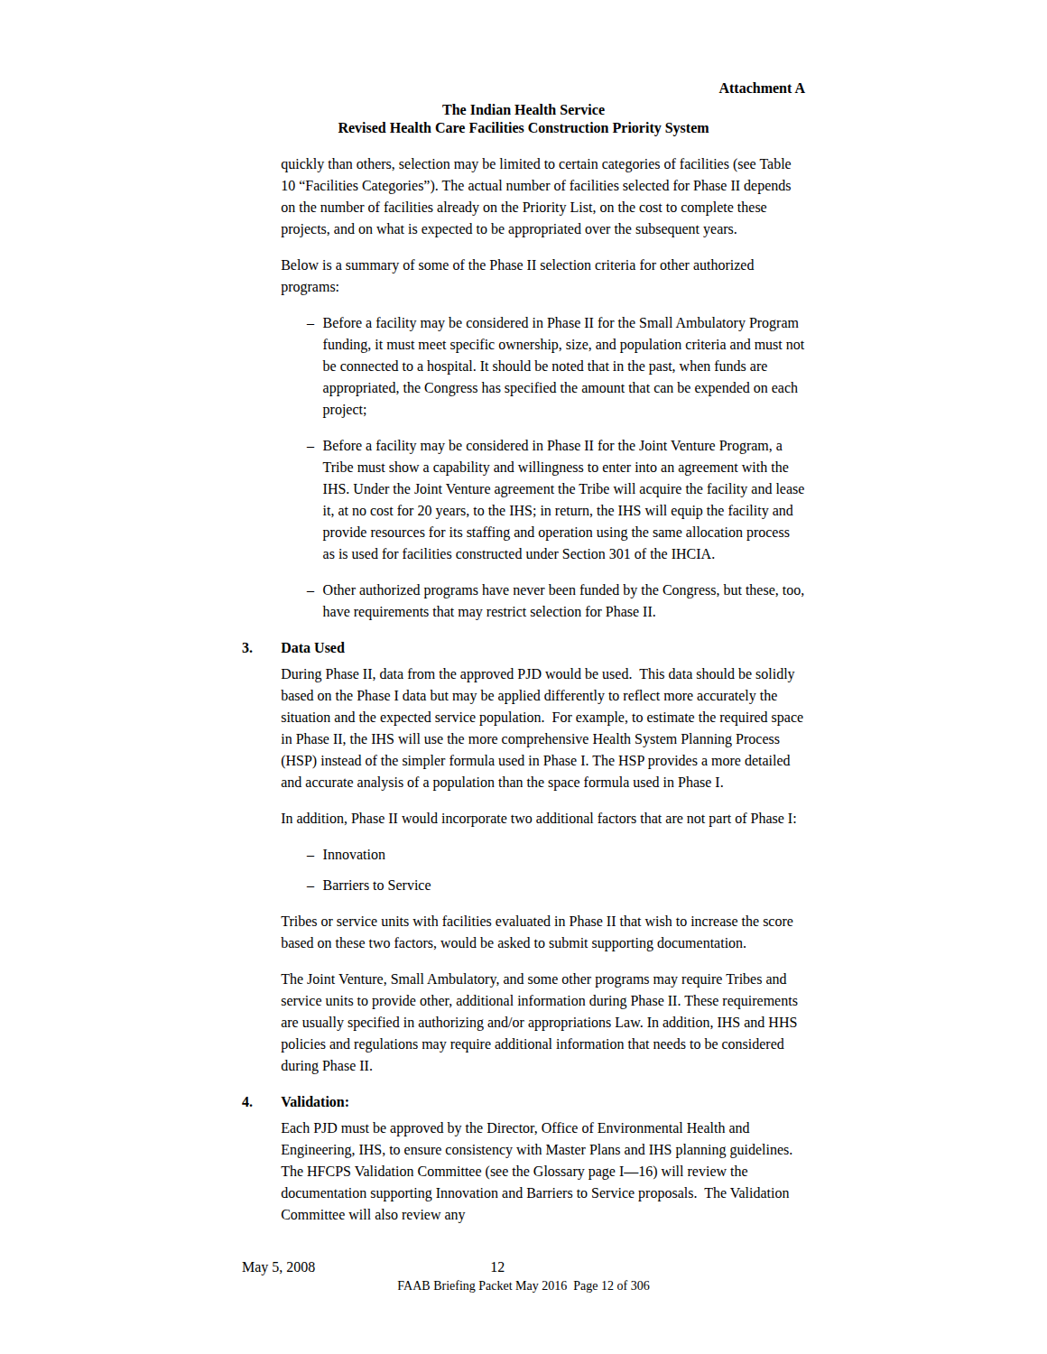Attachment A
The Indian Health Service
Revised Health Care Facilities Construction Priority System
quickly than others, selection may be limited to certain categories of facilities (see Table 10 “Facilities Categories”). The actual number of facilities selected for Phase II depends on the number of facilities already on the Priority List, on the cost to complete these projects, and on what is expected to be appropriated over the subsequent years.
Below is a summary of some of the Phase II selection criteria for other authorized programs:
Before a facility may be considered in Phase II for the Small Ambulatory Program funding, it must meet specific ownership, size, and population criteria and must not be connected to a hospital. It should be noted that in the past, when funds are appropriated, the Congress has specified the amount that can be expended on each project;
Before a facility may be considered in Phase II for the Joint Venture Program, a Tribe must show a capability and willingness to enter into an agreement with the IHS. Under the Joint Venture agreement the Tribe will acquire the facility and lease it, at no cost for 20 years, to the IHS; in return, the IHS will equip the facility and provide resources for its staffing and operation using the same allocation process as is used for facilities constructed under Section 301 of the IHCIA.
Other authorized programs have never been funded by the Congress, but these, too, have requirements that may restrict selection for Phase II.
3.
Data Used
During Phase II, data from the approved PJD would be used. This data should be solidly based on the Phase I data but may be applied differently to reflect more accurately the situation and the expected service population. For example, to estimate the required space in Phase II, the IHS will use the more comprehensive Health System Planning Process (HSP) instead of the simpler formula used in Phase I. The HSP provides a more detailed and accurate analysis of a population than the space formula used in Phase I.
In addition, Phase II would incorporate two additional factors that are not part of Phase I:
Innovation
Barriers to Service
Tribes or service units with facilities evaluated in Phase II that wish to increase the score based on these two factors, would be asked to submit supporting documentation.
The Joint Venture, Small Ambulatory, and some other programs may require Tribes and service units to provide other, additional information during Phase II. These requirements are usually specified in authorizing and/or appropriations Law. In addition, IHS and HHS policies and regulations may require additional information that needs to be considered during Phase II.
4.
Validation:
Each PJD must be approved by the Director, Office of Environmental Health and Engineering, IHS, to ensure consistency with Master Plans and IHS planning guidelines. The HFCPS Validation Committee (see the Glossary page I—16) will review the documentation supporting Innovation and Barriers to Service proposals. The Validation Committee will also review any
May 5, 2008 12
FAAB Briefing Packet May 2016 Page 12 of 306